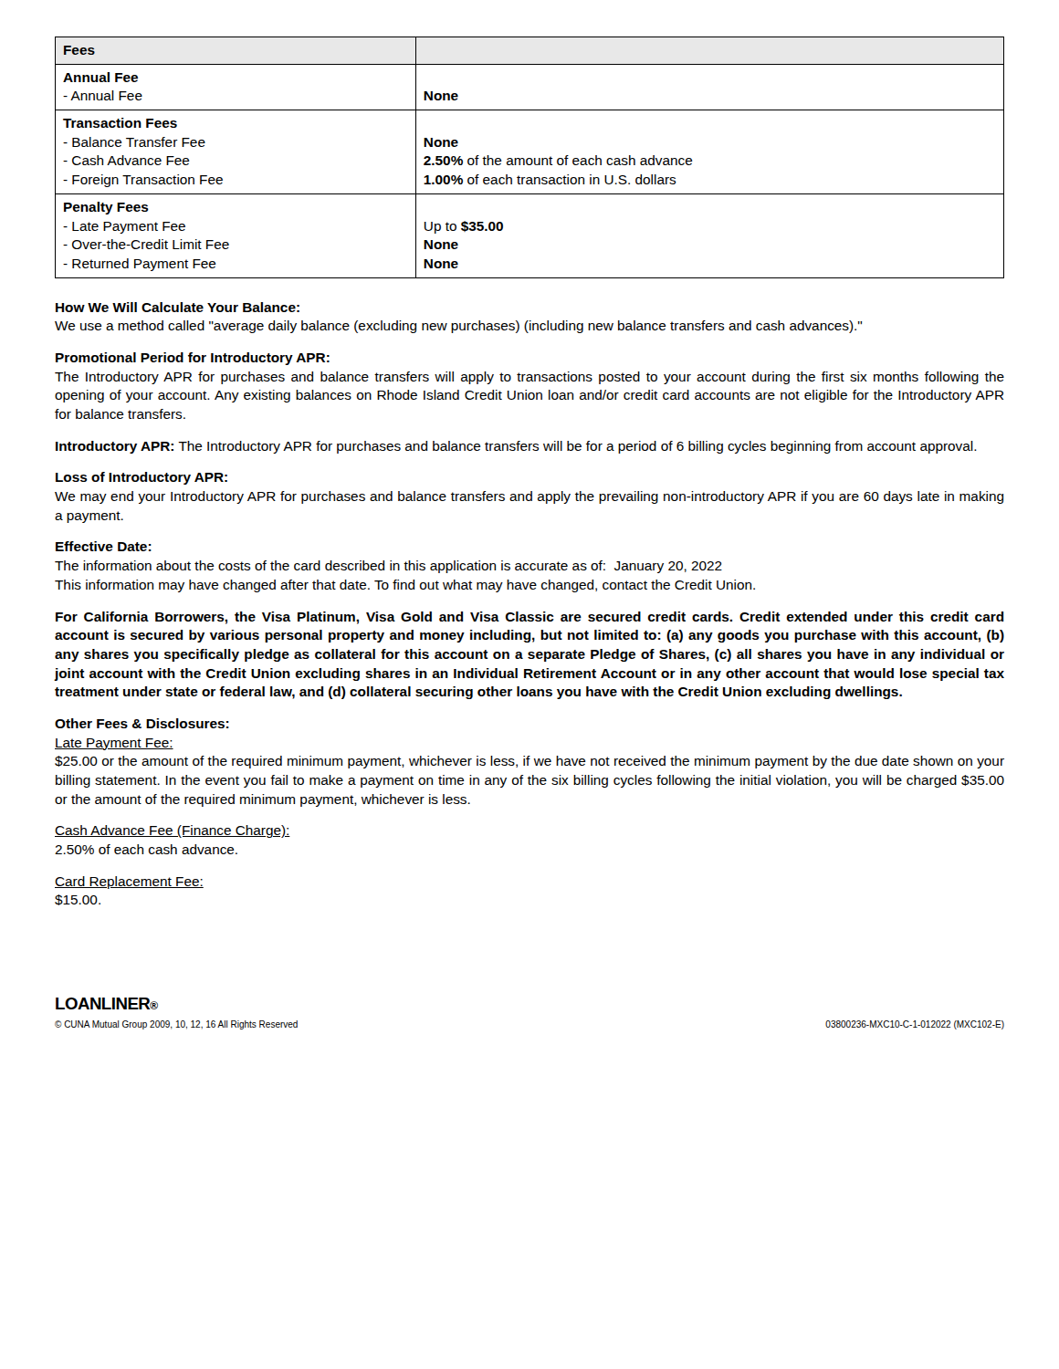| Fees | |
| --- | --- |
| Annual Fee - Annual Fee | None |
| Transaction Fees - Balance Transfer Fee - Cash Advance Fee - Foreign Transaction Fee | None 2.50% of the amount of each cash advance 1.00% of each transaction in U.S. dollars |
| Penalty Fees - Late Payment Fee - Over-the-Credit Limit Fee - Returned Payment Fee | Up to $35.00 None None |
How We Will Calculate Your Balance:
We use a method called "average daily balance (excluding new purchases) (including new balance transfers and cash advances)."
Promotional Period for Introductory APR:
The Introductory APR for purchases and balance transfers will apply to transactions posted to your account during the first six months following the opening of your account. Any existing balances on Rhode Island Credit Union loan and/or credit card accounts are not eligible for the Introductory APR for balance transfers.
Introductory APR: The Introductory APR for purchases and balance transfers will be for a period of 6 billing cycles beginning from account approval.
Loss of Introductory APR:
We may end your Introductory APR for purchases and balance transfers and apply the prevailing non-introductory APR if you are 60 days late in making a payment.
Effective Date:
The information about the costs of the card described in this application is accurate as of: January 20, 2022
This information may have changed after that date. To find out what may have changed, contact the Credit Union.
For California Borrowers, the Visa Platinum, Visa Gold and Visa Classic are secured credit cards. Credit extended under this credit card account is secured by various personal property and money including, but not limited to: (a) any goods you purchase with this account, (b) any shares you specifically pledge as collateral for this account on a separate Pledge of Shares, (c) all shares you have in any individual or joint account with the Credit Union excluding shares in an Individual Retirement Account or in any other account that would lose special tax treatment under state or federal law, and (d) collateral securing other loans you have with the Credit Union excluding dwellings.
Other Fees & Disclosures:
Late Payment Fee:
$25.00 or the amount of the required minimum payment, whichever is less, if we have not received the minimum payment by the due date shown on your billing statement. In the event you fail to make a payment on time in any of the six billing cycles following the initial violation, you will be charged $35.00 or the amount of the required minimum payment, whichever is less.
Cash Advance Fee (Finance Charge):
2.50% of each cash advance.
Card Replacement Fee:
$15.00.
LOANLINER®
© CUNA Mutual Group 2009, 10, 12, 16 All Rights Reserved
03800236-MXC10-C-1-012022 (MXC102-E)